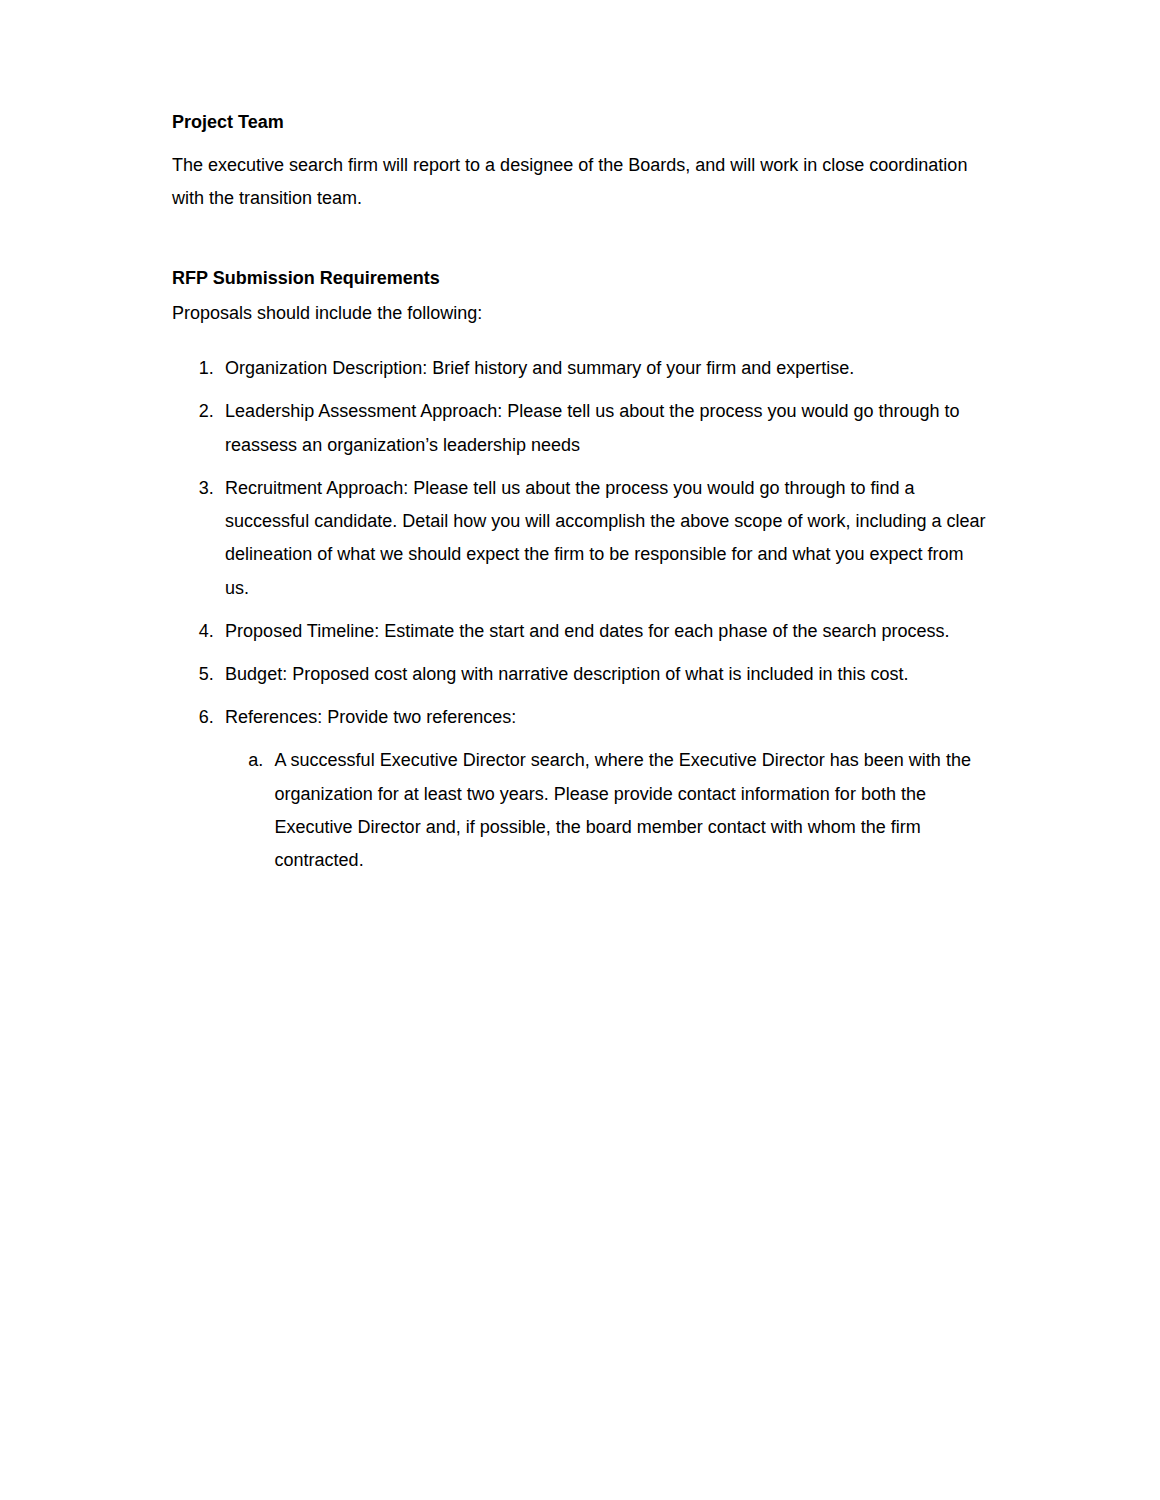Project Team
The executive search firm will report to a designee of the Boards, and will work in close coordination with the transition team.
RFP Submission Requirements
Proposals should include the following:
Organization Description: Brief history and summary of your firm and expertise.
Leadership Assessment Approach: Please tell us about the process you would go through to reassess an organization’s leadership needs
Recruitment Approach: Please tell us about the process you would go through to find a successful candidate. Detail how you will accomplish the above scope of work, including a clear delineation of what we should expect the firm to be responsible for and what you expect from us.
Proposed Timeline: Estimate the start and end dates for each phase of the search process.
Budget: Proposed cost along with narrative description of what is included in this cost.
References: Provide two references:
A successful Executive Director search, where the Executive Director has been with the organization for at least two years. Please provide contact information for both the Executive Director and, if possible, the board member contact with whom the firm contracted.